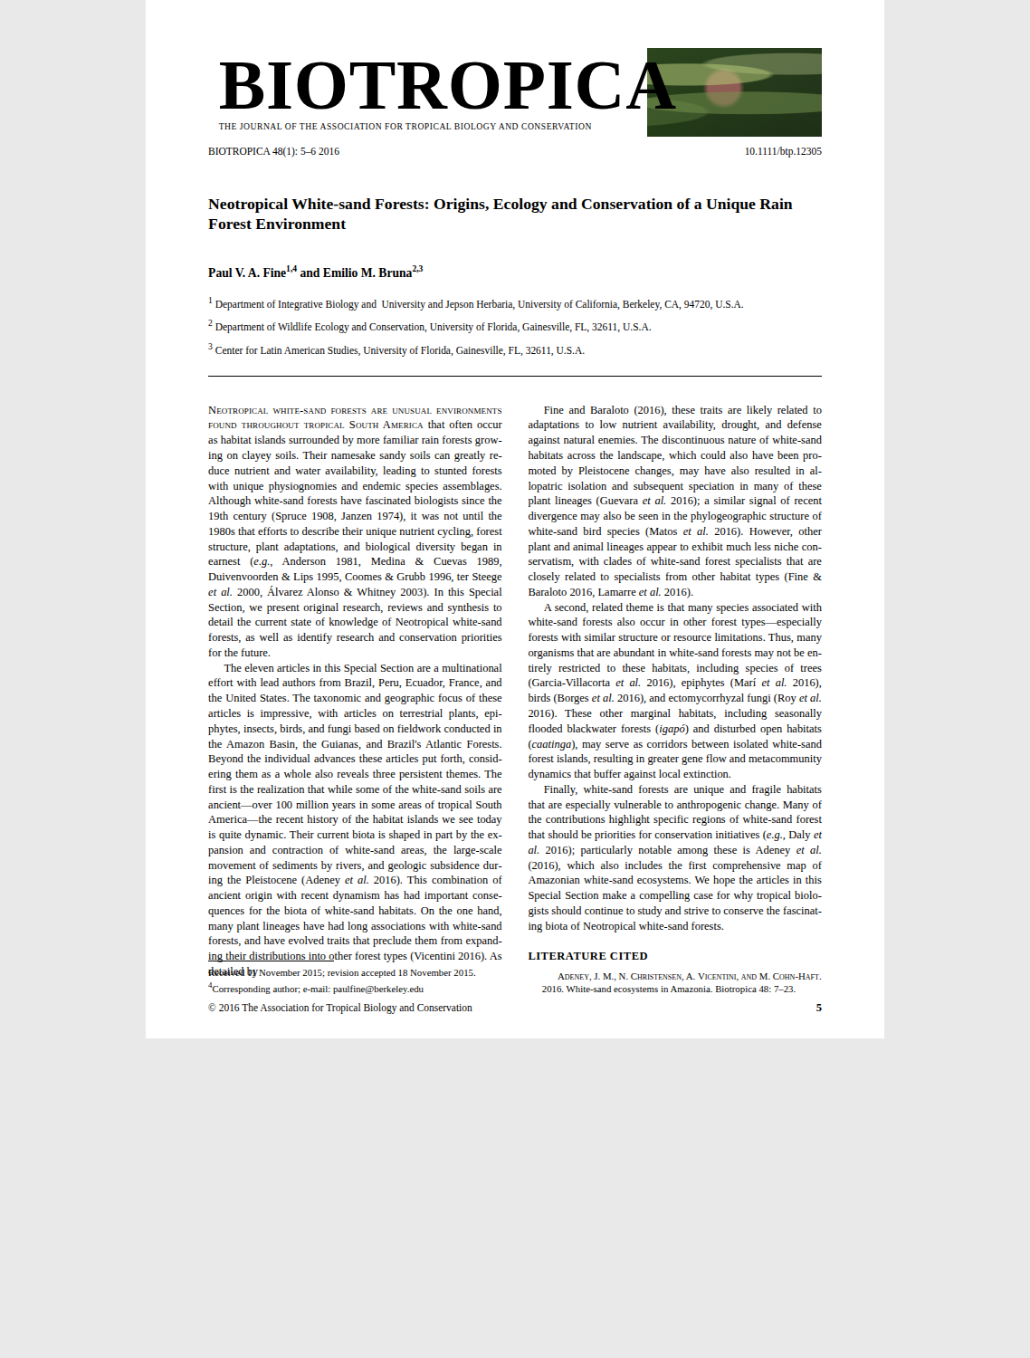BIOTROPICA
THE JOURNAL OF THE ASSOCIATION FOR TROPICAL BIOLOGY AND CONSERVATION
BIOTROPICA 48(1): 5–6 2016 10.1111/btp.12305
Neotropical White-sand Forests: Origins, Ecology and Conservation of a Unique Rain Forest Environment
Paul V. A. Fine1,4 and Emilio M. Bruna2,3
1 Department of Integrative Biology and University and Jepson Herbaria, University of California, Berkeley, CA, 94720, U.S.A.
2 Department of Wildlife Ecology and Conservation, University of Florida, Gainesville, FL, 32611, U.S.A.
3 Center for Latin American Studies, University of Florida, Gainesville, FL, 32611, U.S.A.
Neotropical white-sand forests are unusual environments found throughout tropical South America that often occur as habitat islands surrounded by more familiar rain forests growing on clayey soils. Their namesake sandy soils can greatly reduce nutrient and water availability, leading to stunted forests with unique physiognomies and endemic species assemblages. Although white-sand forests have fascinated biologists since the 19th century (Spruce 1908, Janzen 1974), it was not until the 1980s that efforts to describe their unique nutrient cycling, forest structure, plant adaptations, and biological diversity began in earnest (e.g., Anderson 1981, Medina & Cuevas 1989, Duivenvoorden & Lips 1995, Coomes & Grubb 1996, ter Steege et al. 2000, Álvarez Alonso & Whitney 2003). In this Special Section, we present original research, reviews and synthesis to detail the current state of knowledge of Neotropical white-sand forests, as well as identify research and conservation priorities for the future.
The eleven articles in this Special Section are a multinational effort with lead authors from Brazil, Peru, Ecuador, France, and the United States. The taxonomic and geographic focus of these articles is impressive, with articles on terrestrial plants, epiphytes, insects, birds, and fungi based on fieldwork conducted in the Amazon Basin, the Guianas, and Brazil's Atlantic Forests. Beyond the individual advances these articles put forth, considering them as a whole also reveals three persistent themes. The first is the realization that while some of the white-sand soils are ancient—over 100 million years in some areas of tropical South America—the recent history of the habitat islands we see today is quite dynamic. Their current biota is shaped in part by the expansion and contraction of white-sand areas, the large-scale movement of sediments by rivers, and geologic subsidence during the Pleistocene (Adeney et al. 2016). This combination of ancient origin with recent dynamism has had important consequences for the biota of white-sand habitats. On the one hand, many plant lineages have had long associations with white-sand forests, and have evolved traits that preclude them from expanding their distributions into other forest types (Vicentini 2016). As detailed by
Fine and Baraloto (2016), these traits are likely related to adaptations to low nutrient availability, drought, and defense against natural enemies. The discontinuous nature of white-sand habitats across the landscape, which could also have been promoted by Pleistocene changes, may have also resulted in allopatric isolation and subsequent speciation in many of these plant lineages (Guevara et al. 2016); a similar signal of recent divergence may also be seen in the phylogeographic structure of white-sand bird species (Matos et al. 2016). However, other plant and animal lineages appear to exhibit much less niche conservatism, with clades of white-sand forest specialists that are closely related to specialists from other habitat types (Fine & Baraloto 2016, Lamarre et al. 2016).
A second, related theme is that many species associated with white-sand forests also occur in other forest types—especially forests with similar structure or resource limitations. Thus, many organisms that are abundant in white-sand forests may not be entirely restricted to these habitats, including species of trees (Garcia-Villacorta et al. 2016), epiphytes (Marí et al. 2016), birds (Borges et al. 2016), and ectomycorrhyzal fungi (Roy et al. 2016). These other marginal habitats, including seasonally flooded blackwater forests (igapó) and disturbed open habitats (caatinga), may serve as corridors between isolated white-sand forest islands, resulting in greater gene flow and metacommunity dynamics that buffer against local extinction.
Finally, white-sand forests are unique and fragile habitats that are especially vulnerable to anthropogenic change. Many of the contributions highlight specific regions of white-sand forest that should be priorities for conservation initiatives (e.g., Daly et al. 2016); particularly notable among these is Adeney et al. (2016), which also includes the first comprehensive map of Amazonian white-sand ecosystems. We hope the articles in this Special Section make a compelling case for why tropical biologists should continue to study and strive to conserve the fascinating biota of Neotropical white-sand forests.
LITERATURE CITED
Adeney, J. M., N. Christensen, A. Vicentini, and M. Cohn-Haft. 2016. White-sand ecosystems in Amazonia. Biotropica 48: 7–23.
Received 11 November 2015; revision accepted 18 November 2015.
4Corresponding author; e-mail: paulfine@berkeley.edu
© 2016 The Association for Tropical Biology and Conservation 5